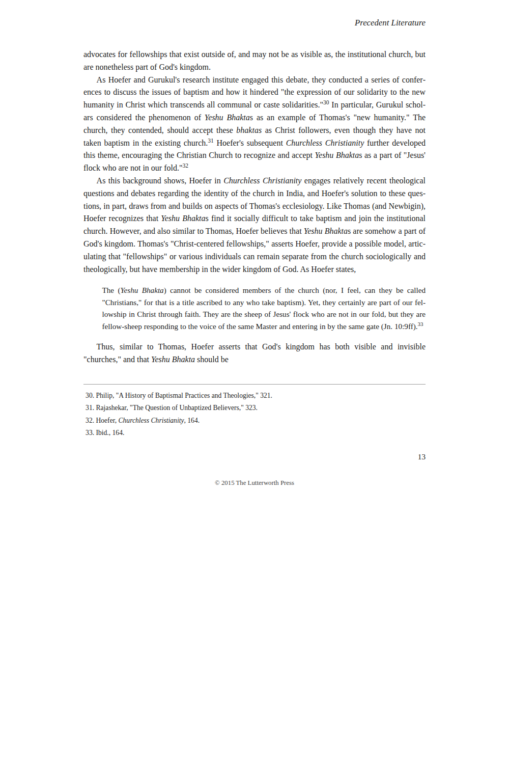Precedent Literature
advocates for fellowships that exist outside of, and may not be as visible as, the institutional church, but are nonetheless part of God's kingdom.
As Hoefer and Gurukul's research institute engaged this debate, they conducted a series of conferences to discuss the issues of baptism and how it hindered "the expression of our solidarity to the new humanity in Christ which transcends all communal or caste solidarities."30 In particular, Gurukul scholars considered the phenomenon of Yeshu Bhaktas as an example of Thomas's "new humanity." The church, they contended, should accept these bhaktas as Christ followers, even though they have not taken baptism in the existing church.31 Hoefer's subsequent Churchless Christianity further developed this theme, encouraging the Christian Church to recognize and accept Yeshu Bhaktas as a part of "Jesus' flock who are not in our fold."32
As this background shows, Hoefer in Churchless Christianity engages relatively recent theological questions and debates regarding the identity of the church in India, and Hoefer's solution to these questions, in part, draws from and builds on aspects of Thomas's ecclesiology. Like Thomas (and Newbigin), Hoefer recognizes that Yeshu Bhaktas find it socially difficult to take baptism and join the institutional church. However, and also similar to Thomas, Hoefer believes that Yeshu Bhaktas are somehow a part of God's kingdom. Thomas's "Christ-centered fellowships," asserts Hoefer, provide a possible model, articulating that "fellowships" or various individuals can remain separate from the church sociologically and theologically, but have membership in the wider kingdom of God. As Hoefer states,
The (Yeshu Bhakta) cannot be considered members of the church (nor, I feel, can they be called "Christians," for that is a title ascribed to any who take baptism). Yet, they certainly are part of our fellowship in Christ through faith. They are the sheep of Jesus' flock who are not in our fold, but they are fellow-sheep responding to the voice of the same Master and entering in by the same gate (Jn. 10:9ff).33
Thus, similar to Thomas, Hoefer asserts that God's kingdom has both visible and invisible "churches," and that Yeshu Bhakta should be
Philip, "A History of Baptismal Practices and Theologies," 321.
Rajashekar, "The Question of Unbaptized Believers," 323.
Hoefer, Churchless Christianity, 164.
Ibid., 164.
13
© 2015 The Lutterworth Press